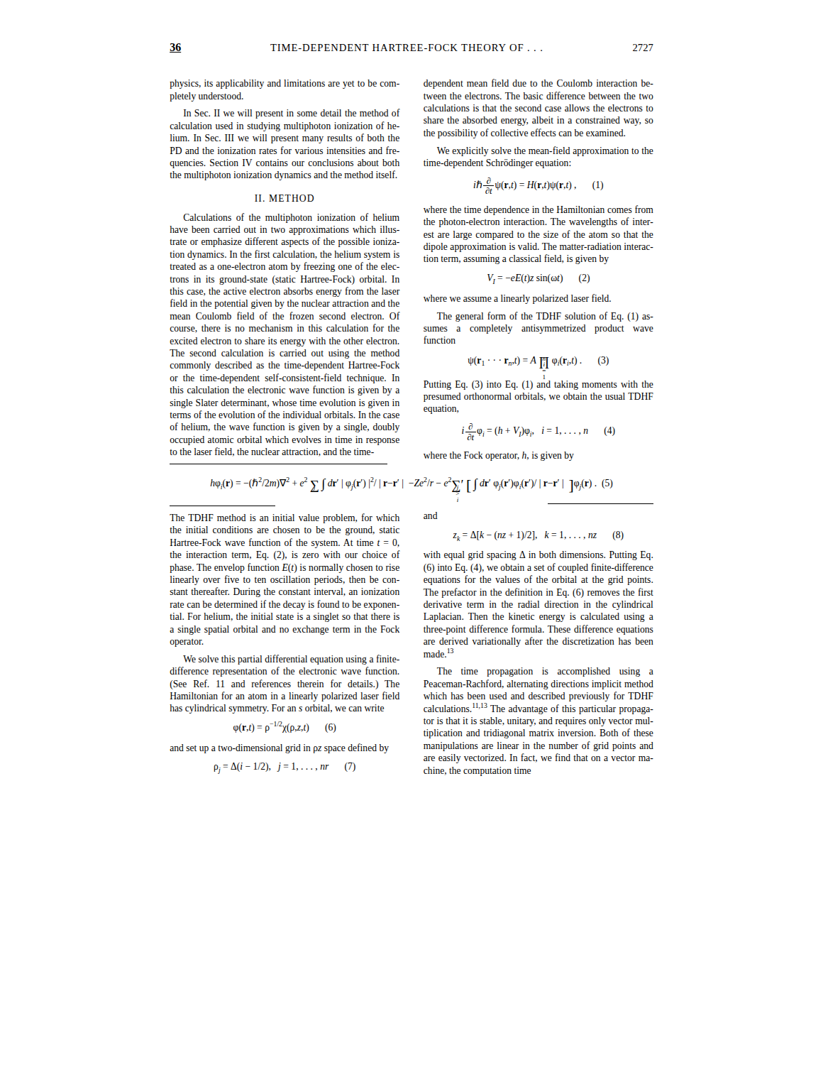36 TIME-DEPENDENT HARTREE-FOCK THEORY OF . . . 2727
physics, its applicability and limitations are yet to be completely understood.
In Sec. II we will present in some detail the method of calculation used in studying multiphoton ionization of helium. In Sec. III we will present many results of both the PD and the ionization rates for various intensities and frequencies. Section IV contains our conclusions about both the multiphoton ionization dynamics and the method itself.
II. METHOD
Calculations of the multiphoton ionization of helium have been carried out in two approximations which illustrate or emphasize different aspects of the possible ionization dynamics. In the first calculation, the helium system is treated as a one-electron atom by freezing one of the electrons in its ground-state (static Hartree-Fock) orbital. In this case, the active electron absorbs energy from the laser field in the potential given by the nuclear attraction and the mean Coulomb field of the frozen second electron. Of course, there is no mechanism in this calculation for the excited electron to share its energy with the other electron. The second calculation is carried out using the method commonly described as the time-dependent Hartree-Fock or the time-dependent self-consistent-field technique. In this calculation the electronic wave function is given by a single Slater determinant, whose time evolution is given in terms of the evolution of the individual orbitals. In the case of helium, the wave function is given by a single, doubly occupied atomic orbital which evolves in time in response to the laser field, the nuclear attraction, and the time-
dependent mean field due to the Coulomb interaction between the electrons. The basic difference between the two calculations is that the second case allows the electrons to share the absorbed energy, albeit in a constrained way, so the possibility of collective effects can be examined.
We explicitly solve the mean-field approximation to the time-dependent Schrödinger equation:
iℏ∂∂tψ(r,t) = H(r,t)ψ(r,t) , (1)
where the time dependence in the Hamiltonian comes from the photon-electron interaction. The wavelengths of interest are large compared to the size of the atom so that the dipole approximation is valid. The matter-radiation interaction term, assuming a classical field, is given by
VI = −eE(t)z sin(ωt) (2)
where we assume a linearly polarized laser field.
The general form of the TDHF solution of Eq. (1) assumes a completely antisymmetrized product wave function
ψ(r1 · · · rn,t) = A ∏ni = 1 φi(ri,t) . (3)
Putting Eq. (3) into Eq. (1) and taking moments with the presumed orthonormal orbitals, we obtain the usual TDHF equation,
i∂∂tφi = (h + VI)φi, i = 1, . . . , n (4)
where the Fock operator, h, is given by
hφi(r) = −(ℏ2/2m)∇2 + e2 ∑j ∫ dr′ | φj(r′) |2/ | r−r′ | −Ze2/r − e2∑′j > i [ ∫ dr′ φj(r′)φi(r′)/ | r−r′ | ] φj(r) . (5)
The TDHF method is an initial value problem, for which the initial conditions are chosen to be the ground, static Hartree-Fock wave function of the system. At time t = 0, the interaction term, Eq. (2), is zero with our choice of phase. The envelop function E(t) is normally chosen to rise linearly over five to ten oscillation periods, then be constant thereafter. During the constant interval, an ionization rate can be determined if the decay is found to be exponential. For helium, the initial state is a singlet so that there is a single spatial orbital and no exchange term in the Fock operator.
We solve this partial differential equation using a finite-difference representation of the electronic wave function. (See Ref. 11 and references therein for details.) The Hamiltonian for an atom in a linearly polarized laser field has cylindrical symmetry. For an s orbital, we can write
φ(r,t) = ρ−1/2χ(ρ,z,t) (6)
and set up a two-dimensional grid in ρz space defined by
ρj = Δ(i − 1/2), j = 1, . . . , nr (7)
and
zk = Δ[k − (nz + 1)/2], k = 1, . . . , nz (8)
with equal grid spacing Δ in both dimensions. Putting Eq. (6) into Eq. (4), we obtain a set of coupled finite-difference equations for the values of the orbital at the grid points. The prefactor in the definition in Eq. (6) removes the first derivative term in the radial direction in the cylindrical Laplacian. Then the kinetic energy is calculated using a three-point difference formula. These difference equations are derived variationally after the discretization has been made.13
The time propagation is accomplished using a Peaceman-Rachford, alternating directions implicit method which has been used and described previously for TDHF calculations.11,13 The advantage of this particular propagator is that it is stable, unitary, and requires only vector multiplication and tridiagonal matrix inversion. Both of these manipulations are linear in the number of grid points and are easily vectorized. In fact, we find that on a vector machine, the computation time